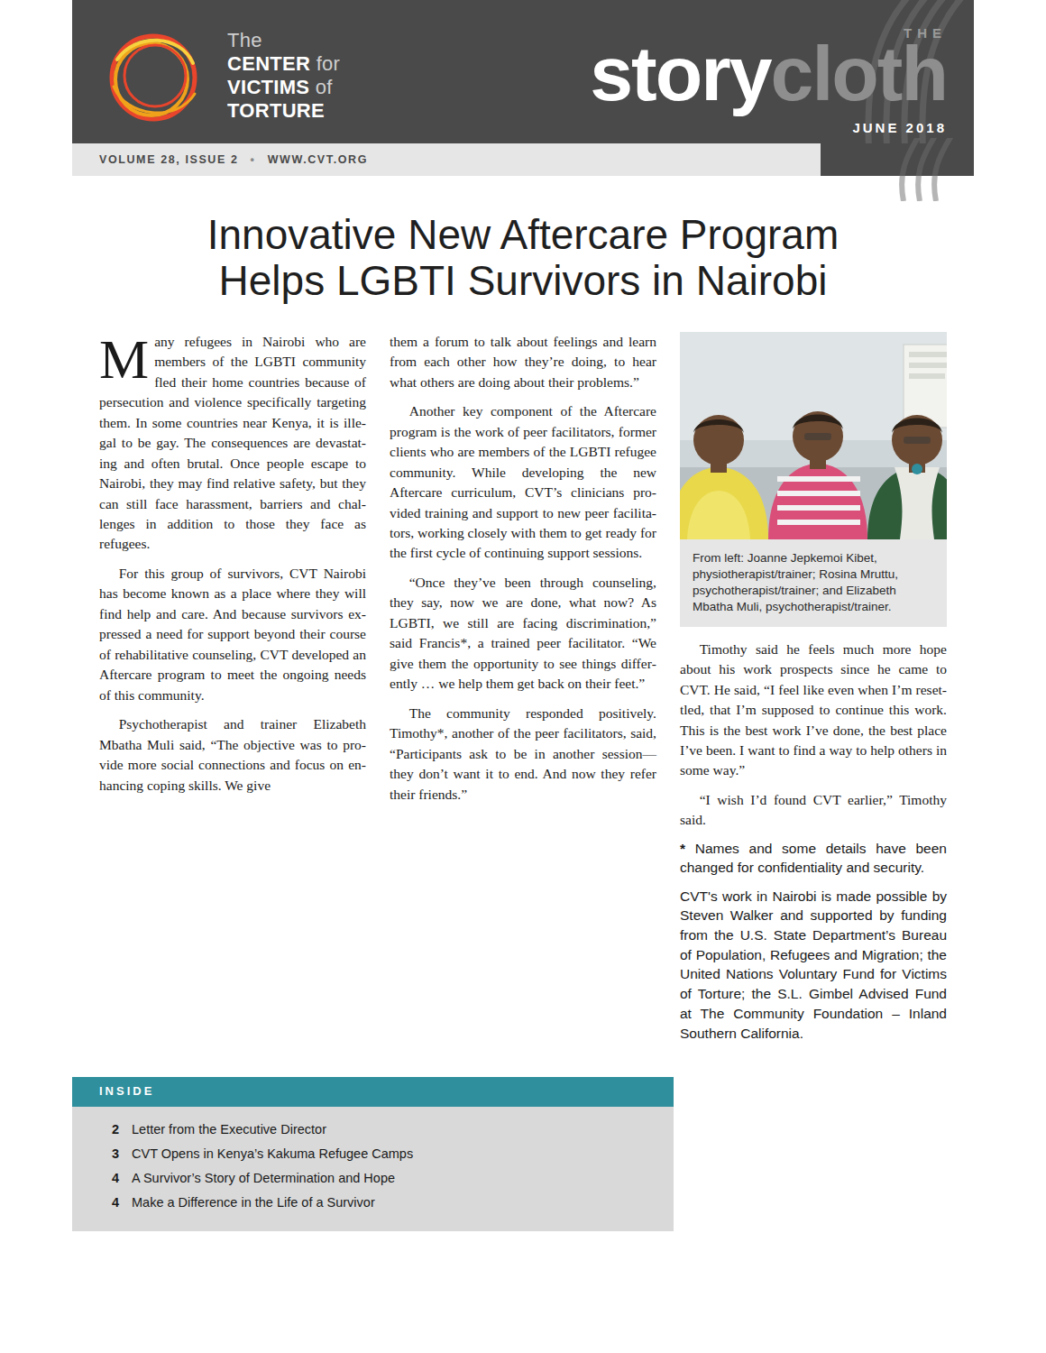The
CENTER for
VICTIMS of
TORTURE
THE
story cloth
JUNE 2018
VOLUME 28, ISSUE 2 • WWW.CVT.ORG
Innovative New Aftercare Program
Helps LGBTI Survivors in Nairobi
Many refugees in Nairobi who are members of the LGBTI community fled their home countries because of persecution and violence specifically targeting them. In some countries near Kenya, it is illegal to be gay. The consequences are devastating and often brutal. Once people escape to Nairobi, they may find relative safety, but they can still face harassment, barriers and challenges in addition to those they face as refugees.
For this group of survivors, CVT Nairobi has become known as a place where they will find help and care. And because survivors expressed a need for support beyond their course of rehabilitative counseling, CVT developed an Aftercare program to meet the ongoing needs of this community.
Psychotherapist and trainer Elizabeth Mbatha Muli said, “The objective was to provide more social connections and focus on enhancing coping skills. We give
them a forum to talk about feelings and learn from each other how they’re doing, to hear what others are doing about their problems.”
Another key component of the Aftercare program is the work of peer facilitators, former clients who are members of the LGBTI refugee community. While developing the new Aftercare curriculum, CVT’s clinicians provided training and support to new peer facilitators, working closely with them to get ready for the first cycle of continuing support sessions.
“Once they’ve been through counseling, they say, now we are done, what now? As LGBTI, we still are facing discrimination,” said Francis*, a trained peer facilitator. “We give them the opportunity to see things differently … we help them get back on their feet.”
The community responded positively. Timothy*, another of the peer facilitators, said, “Participants ask to be in another session—they don’t want it to end. And now they refer their friends.”
From left: Joanne Jepkemoi Kibet, physiotherapist/trainer; Rosina Mruttu, psychotherapist/trainer; and Elizabeth Mbatha Muli, psychotherapist/trainer.
Timothy said he feels much more hope about his work prospects since he came to CVT. He said, “I feel like even when I’m resettled, that I’m supposed to continue this work. This is the best work I’ve done, the best place I’ve been. I want to find a way to help others in some way.”
“I wish I’d found CVT earlier,” Timothy said.
* Names and some details have been changed for confidentiality and security.
CVT's work in Nairobi is made possible by Steven Walker and supported by funding from the U.S. State Department’s Bureau of Population, Refugees and Migration; the United Nations Voluntary Fund for Victims of Torture; the S.L. Gimbel Advised Fund at The Community Foundation – Inland Southern California.
INSIDE
2 Letter from the Executive Director
3 CVT Opens in Kenya’s Kakuma Refugee Camps
4 A Survivor’s Story of Determination and Hope
4 Make a Difference in the Life of a Survivor